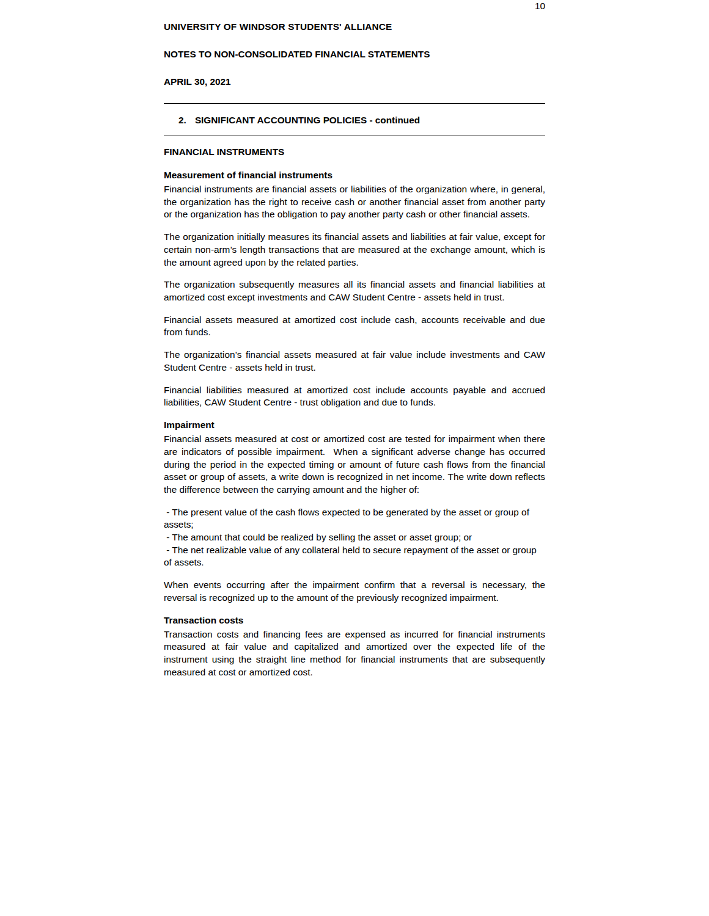10
UNIVERSITY OF WINDSOR STUDENTS' ALLIANCE
NOTES TO NON-CONSOLIDATED FINANCIAL STATEMENTS
APRIL 30, 2021
2. SIGNIFICANT ACCOUNTING POLICIES - continued
FINANCIAL INSTRUMENTS
Measurement of financial instruments
Financial instruments are financial assets or liabilities of the organization where, in general, the organization has the right to receive cash or another financial asset from another party or the organization has the obligation to pay another party cash or other financial assets.
The organization initially measures its financial assets and liabilities at fair value, except for certain non-arm’s length transactions that are measured at the exchange amount, which is the amount agreed upon by the related parties.
The organization subsequently measures all its financial assets and financial liabilities at amortized cost except investments and CAW Student Centre - assets held in trust.
Financial assets measured at amortized cost include cash, accounts receivable and due from funds.
The organization’s financial assets measured at fair value include investments and CAW Student Centre - assets held in trust.
Financial liabilities measured at amortized cost include accounts payable and accrued liabilities, CAW Student Centre - trust obligation and due to funds.
Impairment
Financial assets measured at cost or amortized cost are tested for impairment when there are indicators of possible impairment. When a significant adverse change has occurred during the period in the expected timing or amount of future cash flows from the financial asset or group of assets, a write down is recognized in net income. The write down reflects the difference between the carrying amount and the higher of:
- The present value of the cash flows expected to be generated by the asset or group of assets;
- The amount that could be realized by selling the asset or asset group; or
- The net realizable value of any collateral held to secure repayment of the asset or group of assets.
When events occurring after the impairment confirm that a reversal is necessary, the reversal is recognized up to the amount of the previously recognized impairment.
Transaction costs
Transaction costs and financing fees are expensed as incurred for financial instruments measured at fair value and capitalized and amortized over the expected life of the instrument using the straight line method for financial instruments that are subsequently measured at cost or amortized cost.